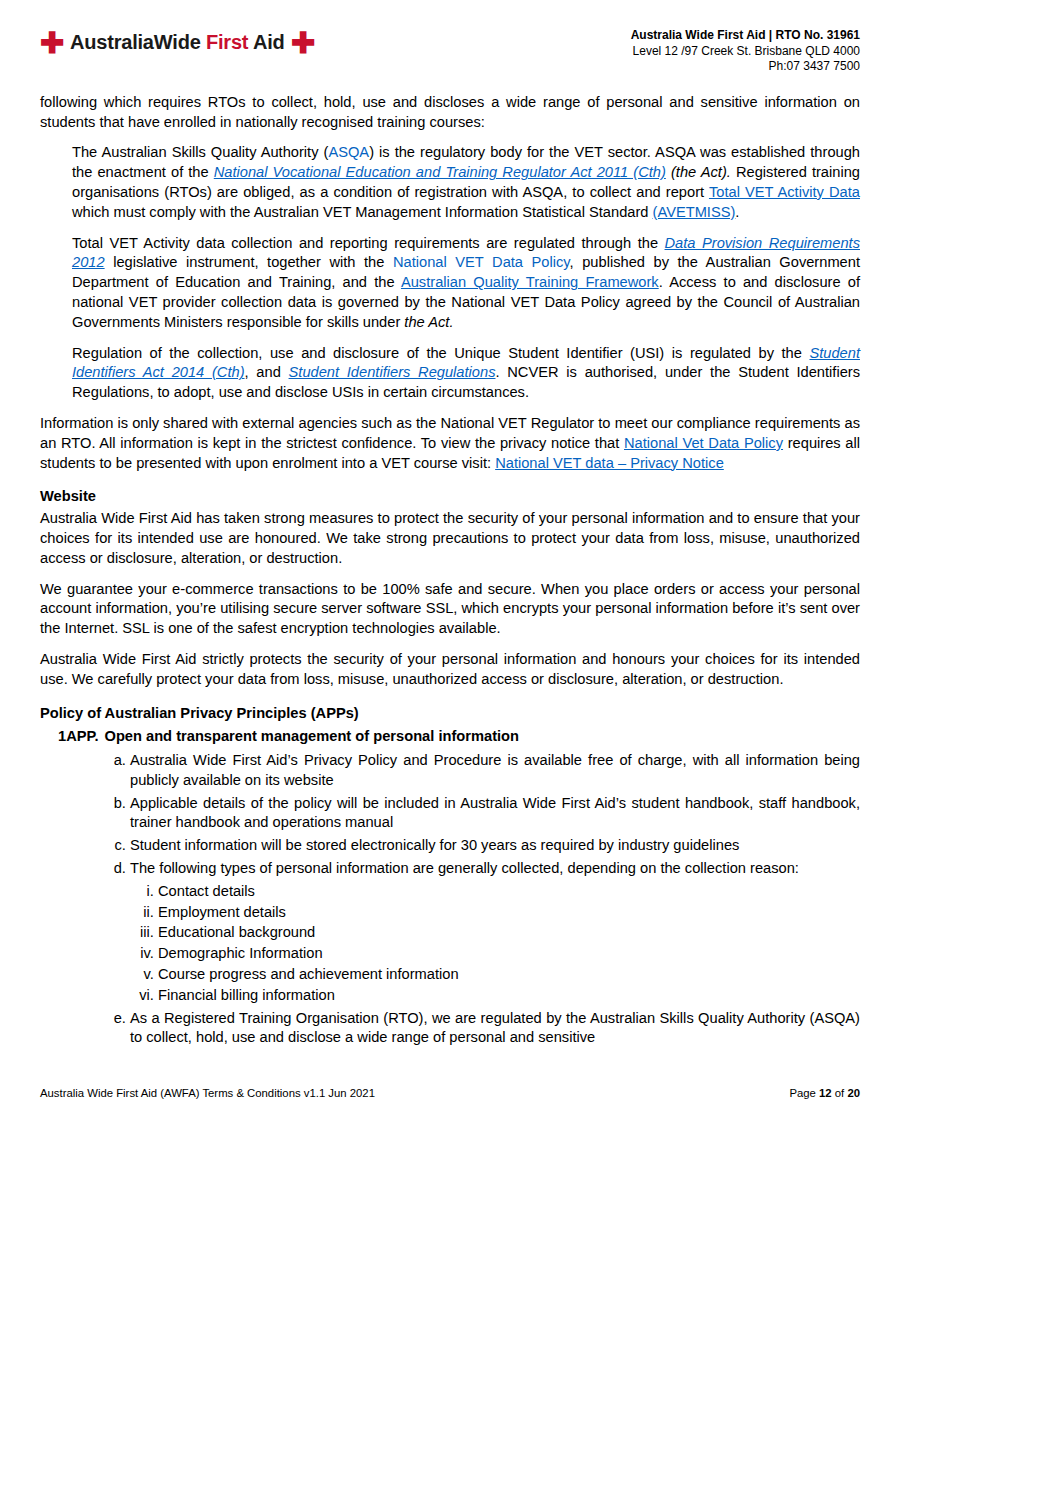✚ Australia Wide First Aid ✚
Australia Wide First Aid | RTO No. 31961
Level 12 /97 Creek St. Brisbane QLD 4000
Ph:07 3437 7500
following which requires RTOs to collect, hold, use and discloses a wide range of personal and sensitive information on students that have enrolled in nationally recognised training courses:
The Australian Skills Quality Authority (ASQA) is the regulatory body for the VET sector. ASQA was established through the enactment of the National Vocational Education and Training Regulator Act 2011 (Cth) (the Act). Registered training organisations (RTOs) are obliged, as a condition of registration with ASQA, to collect and report Total VET Activity Data which must comply with the Australian VET Management Information Statistical Standard (AVETMISS).
Total VET Activity data collection and reporting requirements are regulated through the Data Provision Requirements 2012 legislative instrument, together with the National VET Data Policy, published by the Australian Government Department of Education and Training, and the Australian Quality Training Framework. Access to and disclosure of national VET provider collection data is governed by the National VET Data Policy agreed by the Council of Australian Governments Ministers responsible for skills under the Act.
Regulation of the collection, use and disclosure of the Unique Student Identifier (USI) is regulated by the Student Identifiers Act 2014 (Cth), and Student Identifiers Regulations. NCVER is authorised, under the Student Identifiers Regulations, to adopt, use and disclose USIs in certain circumstances.
Information is only shared with external agencies such as the National VET Regulator to meet our compliance requirements as an RTO. All information is kept in the strictest confidence. To view the privacy notice that National Vet Data Policy requires all students to be presented with upon enrolment into a VET course visit: National VET data – Privacy Notice
Website
Australia Wide First Aid has taken strong measures to protect the security of your personal information and to ensure that your choices for its intended use are honoured. We take strong precautions to protect your data from loss, misuse, unauthorized access or disclosure, alteration, or destruction.
We guarantee your e-commerce transactions to be 100% safe and secure. When you place orders or access your personal account information, you’re utilising secure server software SSL, which encrypts your personal information before it’s sent over the Internet. SSL is one of the safest encryption technologies available.
Australia Wide First Aid strictly protects the security of your personal information and honours your choices for its intended use. We carefully protect your data from loss, misuse, unauthorized access or disclosure, alteration, or destruction.
Policy of Australian Privacy Principles (APPs)
Open and transparent management of personal information
Australia Wide First Aid’s Privacy Policy and Procedure is available free of charge, with all information being publicly available on its website
Applicable details of the policy will be included in Australia Wide First Aid’s student handbook, staff handbook, trainer handbook and operations manual
Student information will be stored electronically for 30 years as required by industry guidelines
The following types of personal information are generally collected, depending on the collection reason:
Contact details
Employment details
Educational background
Demographic Information
Course progress and achievement information
Financial billing information
As a Registered Training Organisation (RTO), we are regulated by the Australian Skills Quality Authority (ASQA) to collect, hold, use and disclose a wide range of personal and sensitive
Australia Wide First Aid (AWFA) Terms & Conditions v1.1 Jun 2021
Page 12 of 20